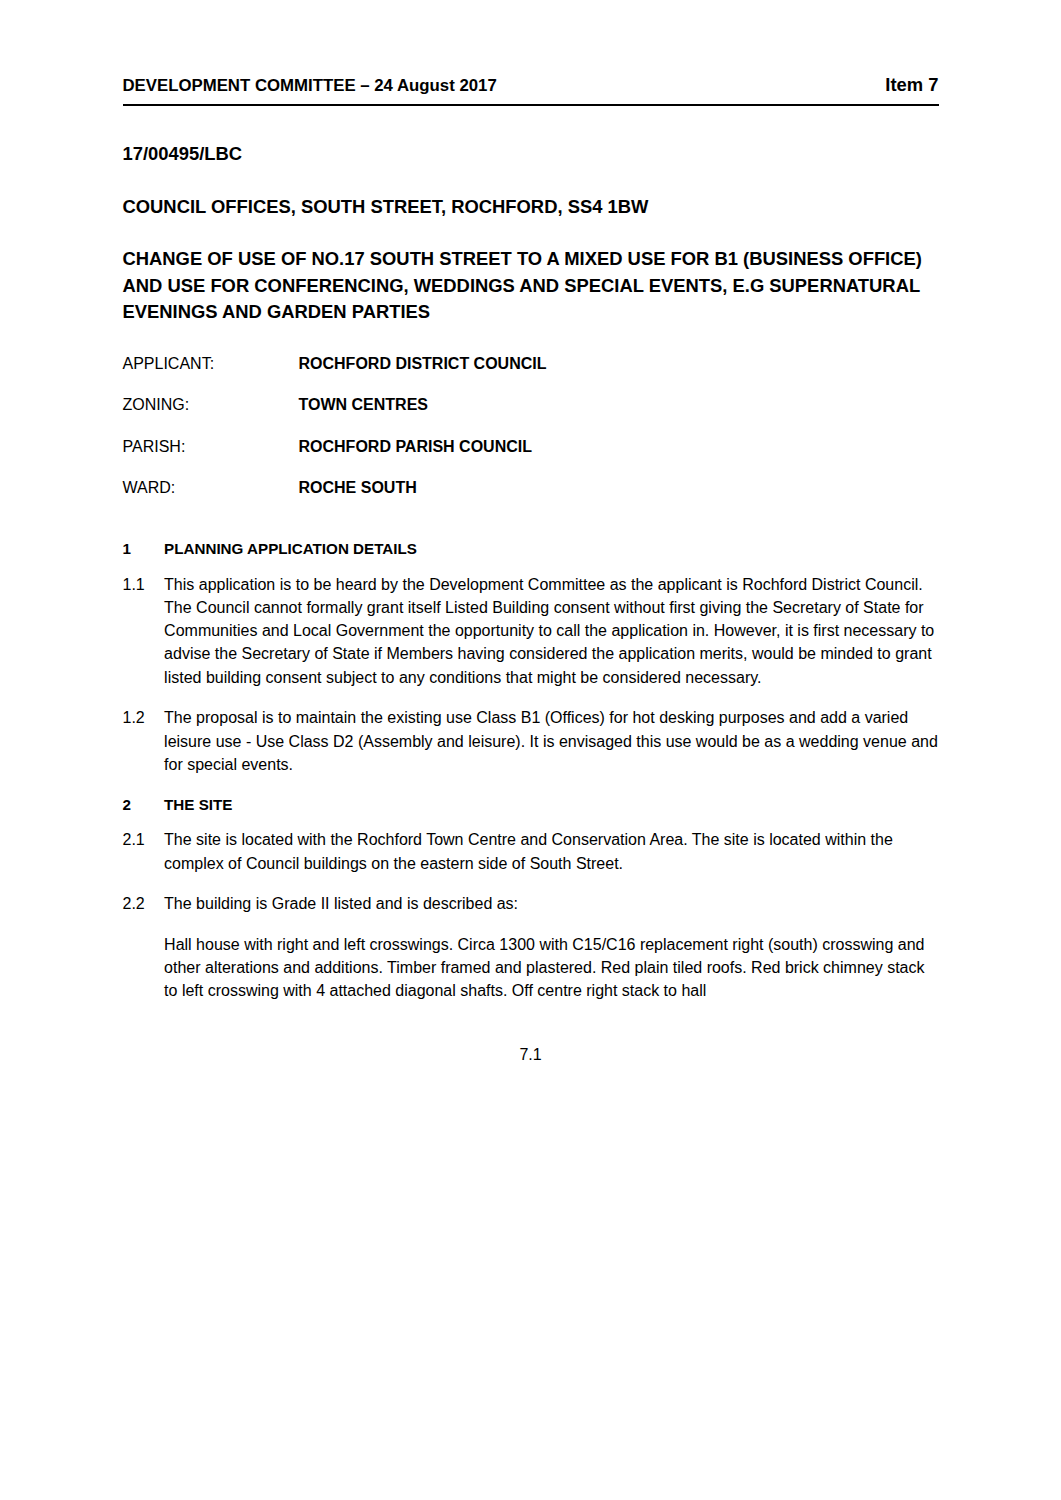DEVELOPMENT COMMITTEE – 24 August 2017 Item 7
17/00495/LBC
Council Offices, South Street, Rochford, SS4 1BW
Change of use of No.17 South Street to a mixed use for B1 (business office) and use for conferencing, weddings and special events, e.g supernatural evenings and garden parties
Applicant:
Rochford District Council
Zoning:
Town Centres
Parish:
Rochford Parish Council
Ward:
Roche South
1 Planning Application Details
1.1 This application is to be heard by the Development Committee as the applicant is Rochford District Council. The Council cannot formally grant itself Listed Building consent without first giving the Secretary of State for Communities and Local Government the opportunity to call the application in. However, it is first necessary to advise the Secretary of State if Members having considered the application merits, would be minded to grant listed building consent subject to any conditions that might be considered necessary.
1.2 The proposal is to maintain the existing use Class B1 (Offices) for hot desking purposes and add a varied leisure use - Use Class D2 (Assembly and leisure). It is envisaged this use would be as a wedding venue and for special events.
2 The Site
2.1 The site is located with the Rochford Town Centre and Conservation Area. The site is located within the complex of Council buildings on the eastern side of South Street.
2.2 The building is Grade II listed and is described as:
Hall house with right and left crosswings. Circa 1300 with C15/C16 replacement right (south) crosswing and other alterations and additions. Timber framed and plastered. Red plain tiled roofs. Red brick chimney stack to left crosswing with 4 attached diagonal shafts. Off centre right stack to hall
7.1